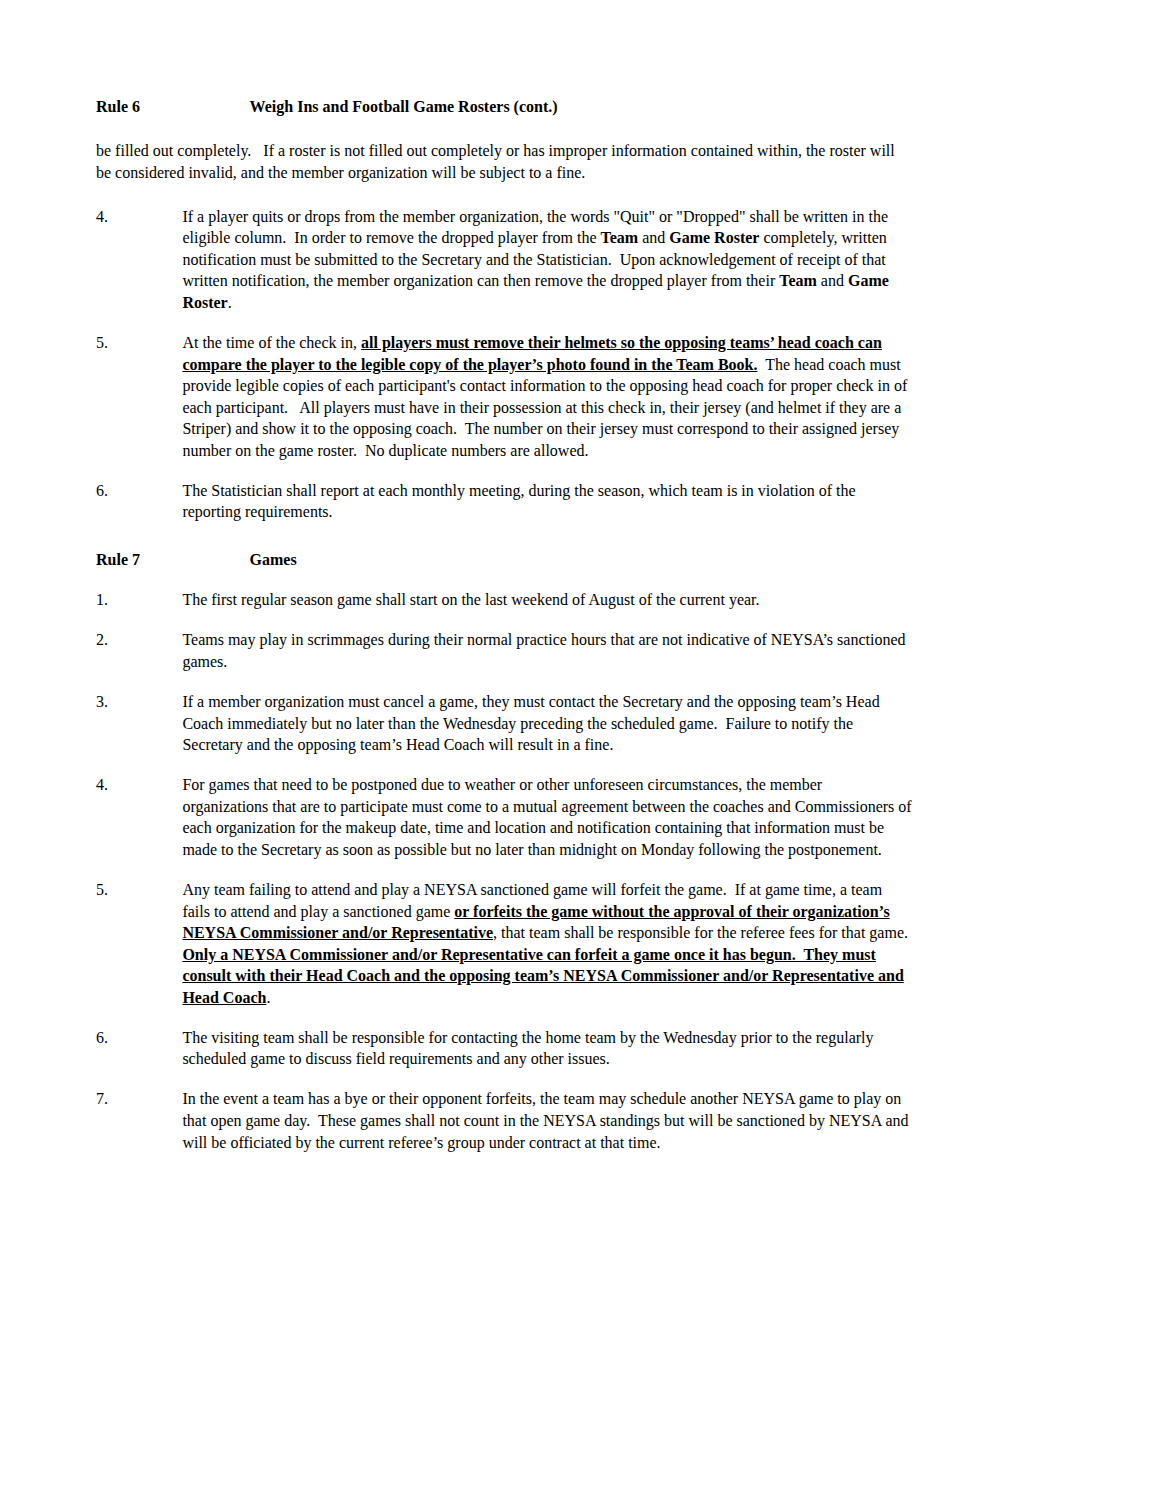Rule 6 Weigh Ins and Football Game Rosters (cont.)
be filled out completely. If a roster is not filled out completely or has improper information contained within, the roster will be considered invalid, and the member organization will be subject to a fine.
4. If a player quits or drops from the member organization, the words "Quit" or "Dropped" shall be written in the eligible column. In order to remove the dropped player from the Team and Game Roster completely, written notification must be submitted to the Secretary and the Statistician. Upon acknowledgement of receipt of that written notification, the member organization can then remove the dropped player from their Team and Game Roster.
5. At the time of the check in, all players must remove their helmets so the opposing teams’ head coach can compare the player to the legible copy of the player’s photo found in the Team Book. The head coach must provide legible copies of each participant's contact information to the opposing head coach for proper check in of each participant. All players must have in their possession at this check in, their jersey (and helmet if they are a Striper) and show it to the opposing coach. The number on their jersey must correspond to their assigned jersey number on the game roster. No duplicate numbers are allowed.
6. The Statistician shall report at each monthly meeting, during the season, which team is in violation of the reporting requirements.
Rule 7 Games
1. The first regular season game shall start on the last weekend of August of the current year.
2. Teams may play in scrimmages during their normal practice hours that are not indicative of NEYSA’s sanctioned games.
3. If a member organization must cancel a game, they must contact the Secretary and the opposing team’s Head Coach immediately but no later than the Wednesday preceding the scheduled game. Failure to notify the Secretary and the opposing team’s Head Coach will result in a fine.
4. For games that need to be postponed due to weather or other unforeseen circumstances, the member organizations that are to participate must come to a mutual agreement between the coaches and Commissioners of each organization for the makeup date, time and location and notification containing that information must be made to the Secretary as soon as possible but no later than midnight on Monday following the postponement.
5. Any team failing to attend and play a NEYSA sanctioned game will forfeit the game. If at game time, a team fails to attend and play a sanctioned game or forfeits the game without the approval of their organization’s NEYSA Commissioner and/or Representative, that team shall be responsible for the referee fees for that game. Only a NEYSA Commissioner and/or Representative can forfeit a game once it has begun. They must consult with their Head Coach and the opposing team’s NEYSA Commissioner and/or Representative and Head Coach.
6. The visiting team shall be responsible for contacting the home team by the Wednesday prior to the regularly scheduled game to discuss field requirements and any other issues.
7. In the event a team has a bye or their opponent forfeits, the team may schedule another NEYSA game to play on that open game day. These games shall not count in the NEYSA standings but will be sanctioned by NEYSA and will be officiated by the current referee’s group under contract at that time.